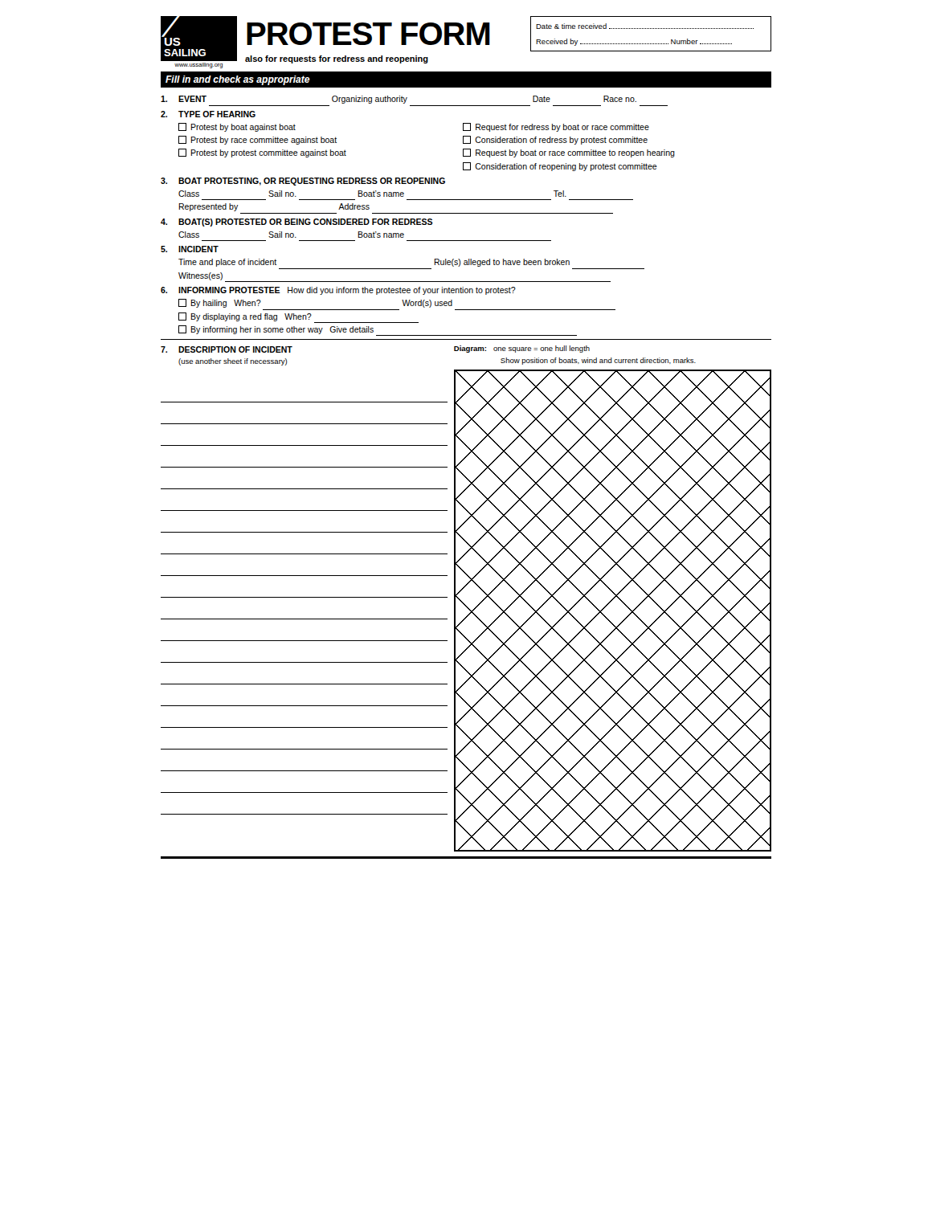╱ US SAILING
www.ussailing.org
PROTEST FORM
also for requests for redress and reopening
Date & time received
Received by Number
Fill in and check as appropriate
1.
EVENT Organizing authority Date Race no.
2.
TYPE OF HEARING
Protest by boat against boat
Protest by race committee against boat
Protest by protest committee against boat
Request for redress by boat or race committee
Consideration of redress by protest committee
Request by boat or race committee to reopen hearing
Consideration of reopening by protest committee
3.
BOAT PROTESTING, OR REQUESTING REDRESS OR REOPENING
Class Sail no. Boat’s name Tel.
Represented by Address
4.
BOAT(S) PROTESTED OR BEING CONSIDERED FOR REDRESS
Class Sail no. Boat’s name
5.
INCIDENT
Time and place of incident Rule(s) alleged to have been broken
Witness(es)
6.
INFORMING PROTESTEE How did you inform the protestee of your intention to protest?
By hailing When? Word(s) used
By displaying a red flag When?
By informing her in some other way Give details
7.
DESCRIPTION OF INCIDENT
(use another sheet if necessary)
Diagram: one square = one hull length
Show position of boats, wind and current direction, marks.